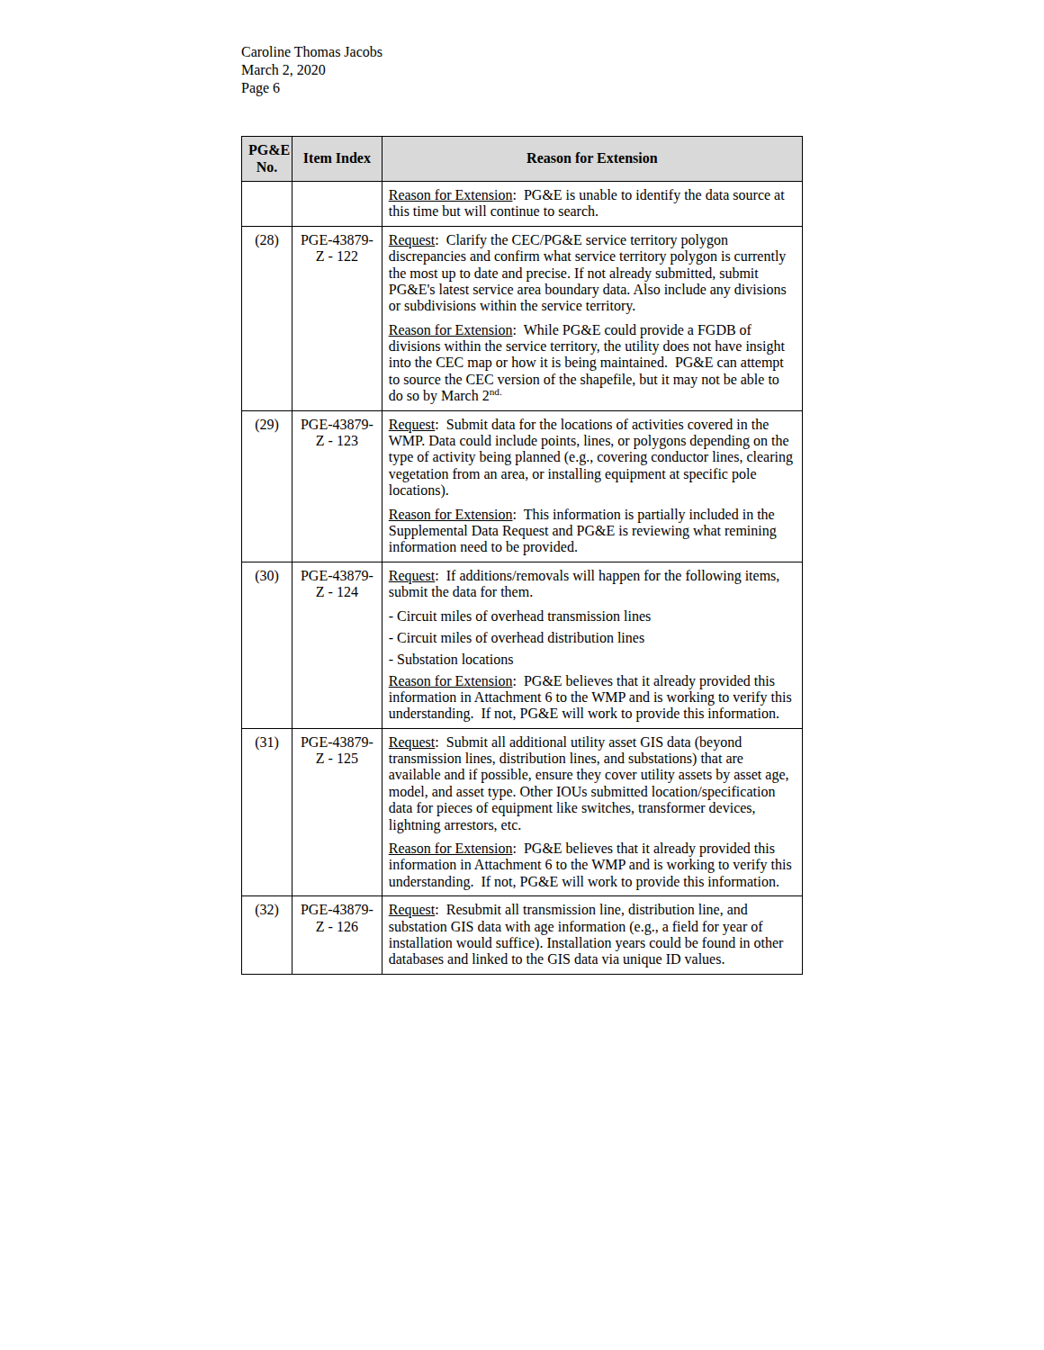Caroline Thomas Jacobs
March 2, 2020
Page 6
| PG&E No. | Item Index | Reason for Extension |
| --- | --- | --- |
| | | Reason for Extension : PG&E is unable to identify the data source at this time but will continue to search. |
| (28) | PGE-43879-Z - 122 | Request : Clarify the CEC/PG&E service territory polygon discrepancies and confirm what service territory polygon is currently the most up to date and precise. If not already submitted, submit PG&E's latest service area boundary data. Also include any divisions or subdivisions within the service territory. Reason for Extension : While PG&E could provide a FGDB of divisions within the service territory, the utility does not have insight into the CEC map or how it is being maintained. PG&E can attempt to source the CEC version of the shapefile, but it may not be able to do so by March 2 nd. |
| (29) | PGE-43879-Z - 123 | Request : Submit data for the locations of activities covered in the WMP. Data could include points, lines, or polygons depending on the type of activity being planned (e.g., covering conductor lines, clearing vegetation from an area, or installing equipment at specific pole locations). Reason for Extension : This information is partially included in the Supplemental Data Request and PG&E is reviewing what remining information need to be provided. |
| (30) | PGE-43879-Z - 124 | Request : If additions/removals will happen for the following items, submit the data for them. - Circuit miles of overhead transmission lines - Circuit miles of overhead distribution lines - Substation locations Reason for Extension : PG&E believes that it already provided this information in Attachment 6 to the WMP and is working to verify this understanding. If not, PG&E will work to provide this information. |
| (31) | PGE-43879-Z - 125 | Request : Submit all additional utility asset GIS data (beyond transmission lines, distribution lines, and substations) that are available and if possible, ensure they cover utility assets by asset age, model, and asset type. Other IOUs submitted location/specification data for pieces of equipment like switches, transformer devices, lightning arrestors, etc. Reason for Extension : PG&E believes that it already provided this information in Attachment 6 to the WMP and is working to verify this understanding. If not, PG&E will work to provide this information. |
| (32) | PGE-43879-Z - 126 | Request : Resubmit all transmission line, distribution line, and substation GIS data with age information (e.g., a field for year of installation would suffice). Installation years could be found in other databases and linked to the GIS data via unique ID values. |